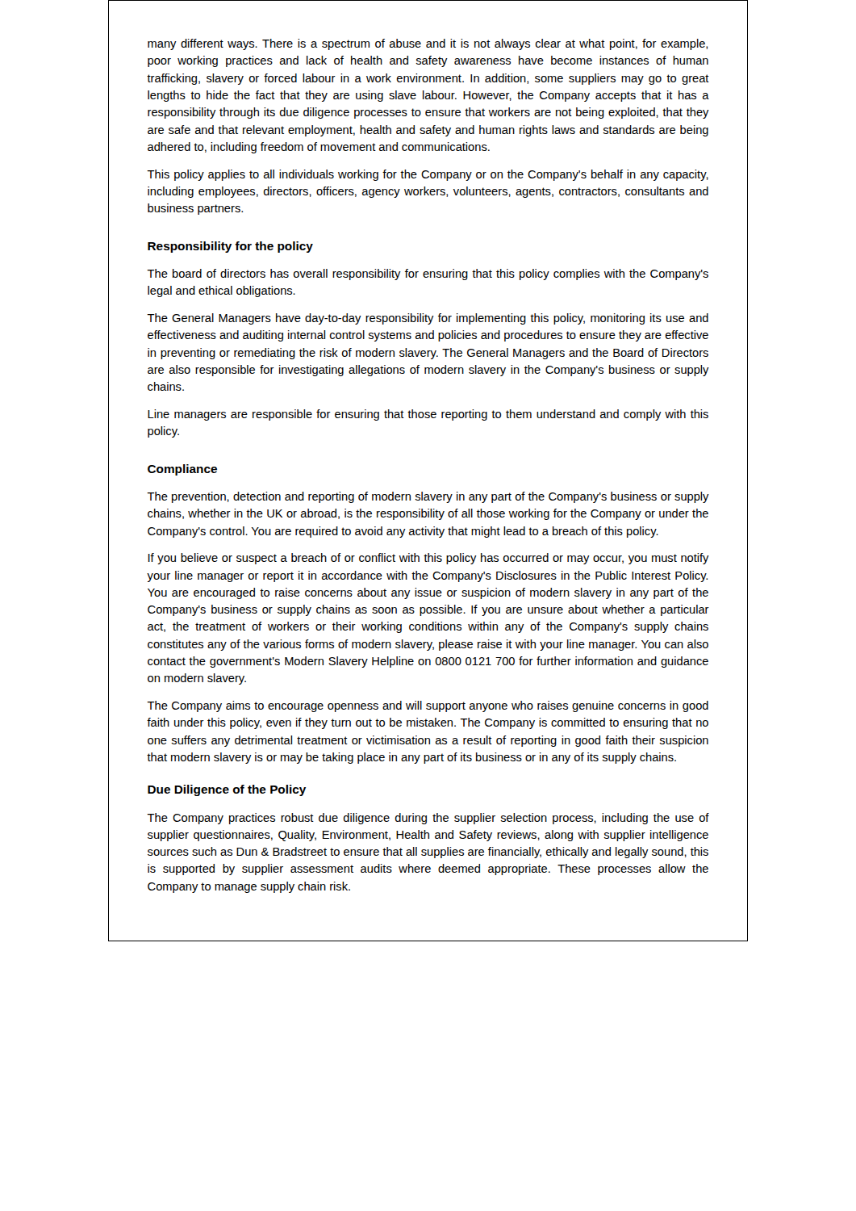many different ways. There is a spectrum of abuse and it is not always clear at what point, for example, poor working practices and lack of health and safety awareness have become instances of human trafficking, slavery or forced labour in a work environment. In addition, some suppliers may go to great lengths to hide the fact that they are using slave labour. However, the Company accepts that it has a responsibility through its due diligence processes to ensure that workers are not being exploited, that they are safe and that relevant employment, health and safety and human rights laws and standards are being adhered to, including freedom of movement and communications.
This policy applies to all individuals working for the Company or on the Company's behalf in any capacity, including employees, directors, officers, agency workers, volunteers, agents, contractors, consultants and business partners.
Responsibility for the policy
The board of directors has overall responsibility for ensuring that this policy complies with the Company's legal and ethical obligations.
The General Managers have day-to-day responsibility for implementing this policy, monitoring its use and effectiveness and auditing internal control systems and policies and procedures to ensure they are effective in preventing or remediating the risk of modern slavery. The General Managers and the Board of Directors are also responsible for investigating allegations of modern slavery in the Company's business or supply chains.
Line managers are responsible for ensuring that those reporting to them understand and comply with this policy.
Compliance
The prevention, detection and reporting of modern slavery in any part of the Company's business or supply chains, whether in the UK or abroad, is the responsibility of all those working for the Company or under the Company's control. You are required to avoid any activity that might lead to a breach of this policy.
If you believe or suspect a breach of or conflict with this policy has occurred or may occur, you must notify your line manager or report it in accordance with the Company's Disclosures in the Public Interest Policy. You are encouraged to raise concerns about any issue or suspicion of modern slavery in any part of the Company's business or supply chains as soon as possible. If you are unsure about whether a particular act, the treatment of workers or their working conditions within any of the Company's supply chains constitutes any of the various forms of modern slavery, please raise it with your line manager. You can also contact the government's Modern Slavery Helpline on 0800 0121 700 for further information and guidance on modern slavery.
The Company aims to encourage openness and will support anyone who raises genuine concerns in good faith under this policy, even if they turn out to be mistaken. The Company is committed to ensuring that no one suffers any detrimental treatment or victimisation as a result of reporting in good faith their suspicion that modern slavery is or may be taking place in any part of its business or in any of its supply chains.
Due Diligence of the Policy
The Company practices robust due diligence during the supplier selection process, including the use of supplier questionnaires, Quality, Environment, Health and Safety reviews, along with supplier intelligence sources such as Dun & Bradstreet to ensure that all supplies are financially, ethically and legally sound, this is supported by supplier assessment audits where deemed appropriate. These processes allow the Company to manage supply chain risk.